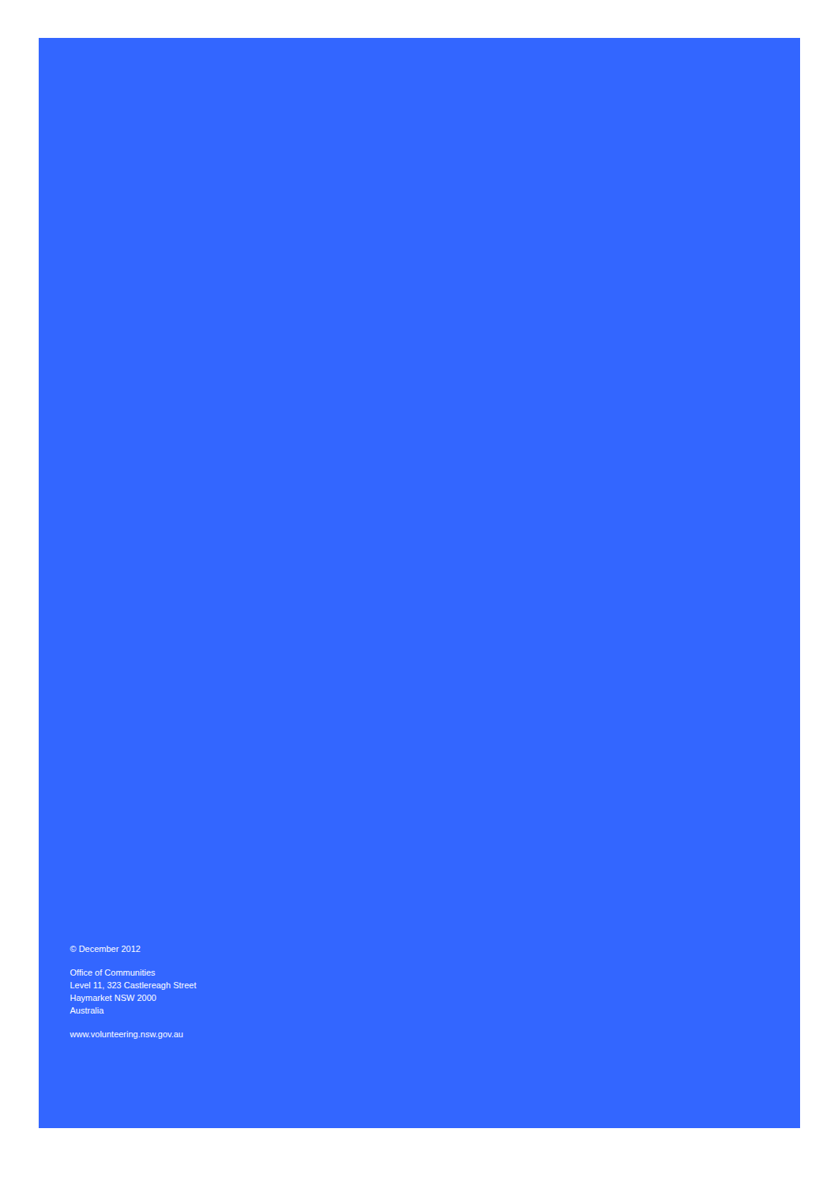© December 2012
Office of Communities
Level 11, 323 Castlereagh Street
Haymarket NSW 2000
Australia
www.volunteering.nsw.gov.au